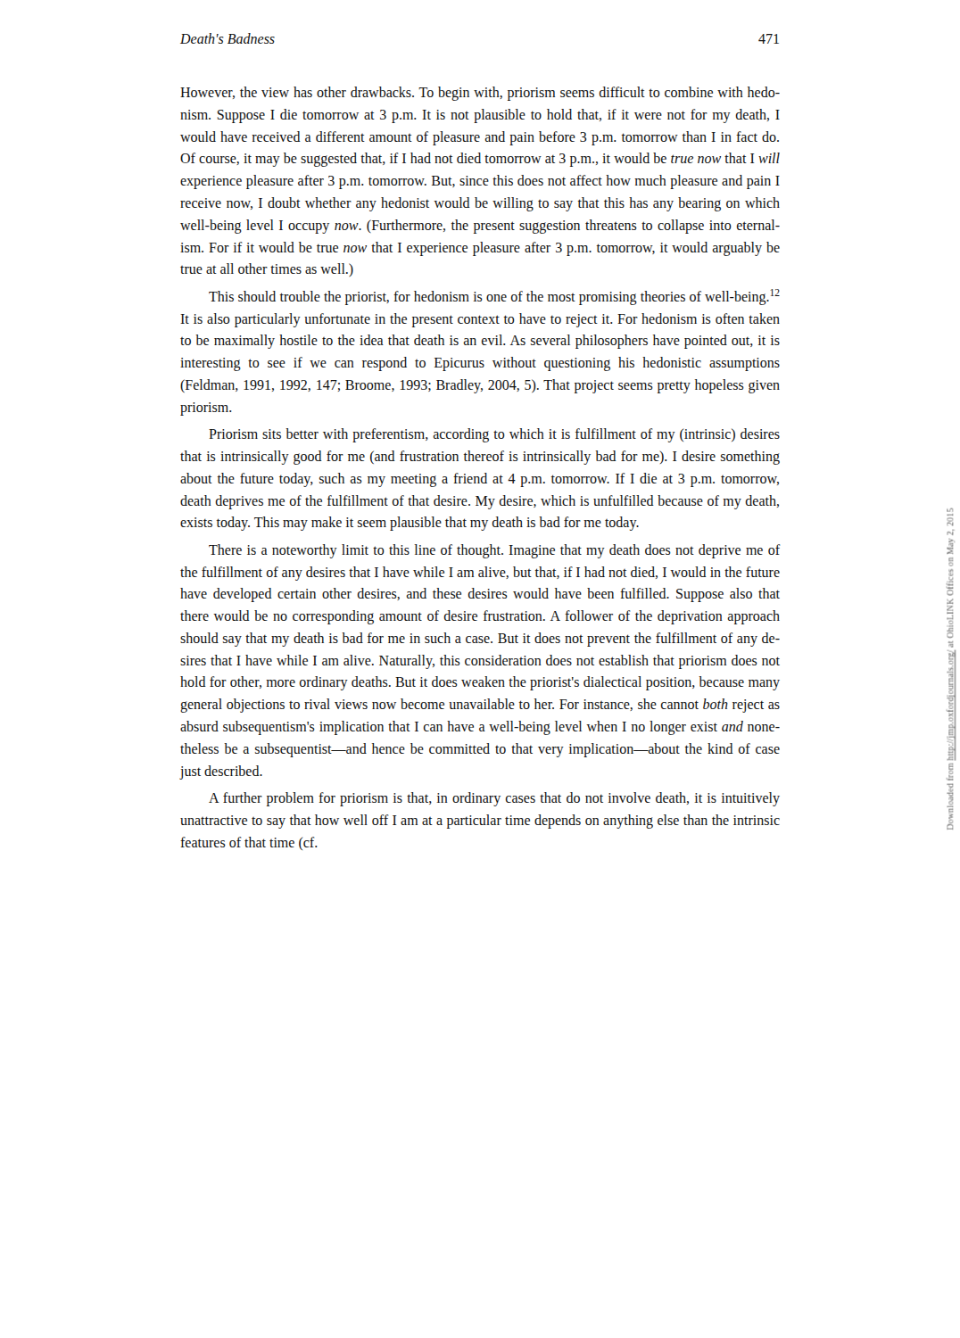Death's Badness 471
However, the view has other drawbacks. To begin with, priorism seems difficult to combine with hedonism. Suppose I die tomorrow at 3 p.m. It is not plausible to hold that, if it were not for my death, I would have received a different amount of pleasure and pain before 3 p.m. tomorrow than I in fact do. Of course, it may be suggested that, if I had not died tomorrow at 3 p.m., it would be true now that I will experience pleasure after 3 p.m. tomorrow. But, since this does not affect how much pleasure and pain I receive now, I doubt whether any hedonist would be willing to say that this has any bearing on which well-being level I occupy now. (Furthermore, the present suggestion threatens to collapse into eternalism. For if it would be true now that I experience pleasure after 3 p.m. tomorrow, it would arguably be true at all other times as well.)
This should trouble the priorist, for hedonism is one of the most promising theories of well-being.12 It is also particularly unfortunate in the present context to have to reject it. For hedonism is often taken to be maximally hostile to the idea that death is an evil. As several philosophers have pointed out, it is interesting to see if we can respond to Epicurus without questioning his hedonistic assumptions (Feldman, 1991, 1992, 147; Broome, 1993; Bradley, 2004, 5). That project seems pretty hopeless given priorism.
Priorism sits better with preferentism, according to which it is fulfillment of my (intrinsic) desires that is intrinsically good for me (and frustration thereof is intrinsically bad for me). I desire something about the future today, such as my meeting a friend at 4 p.m. tomorrow. If I die at 3 p.m. tomorrow, death deprives me of the fulfillment of that desire. My desire, which is unfulfilled because of my death, exists today. This may make it seem plausible that my death is bad for me today.
There is a noteworthy limit to this line of thought. Imagine that my death does not deprive me of the fulfillment of any desires that I have while I am alive, but that, if I had not died, I would in the future have developed certain other desires, and these desires would have been fulfilled. Suppose also that there would be no corresponding amount of desire frustration. A follower of the deprivation approach should say that my death is bad for me in such a case. But it does not prevent the fulfillment of any desires that I have while I am alive. Naturally, this consideration does not establish that priorism does not hold for other, more ordinary deaths. But it does weaken the priorist's dialectical position, because many general objections to rival views now become unavailable to her. For instance, she cannot both reject as absurd subsequentism's implication that I can have a well-being level when I no longer exist and nonetheless be a subsequentist—and hence be committed to that very implication—about the kind of case just described.
A further problem for priorism is that, in ordinary cases that do not involve death, it is intuitively unattractive to say that how well off I am at a particular time depends on anything else than the intrinsic features of that time (cf.
Downloaded from http://jmp.oxfordjournals.org/ at OhioLINK Offices on May 2, 2015